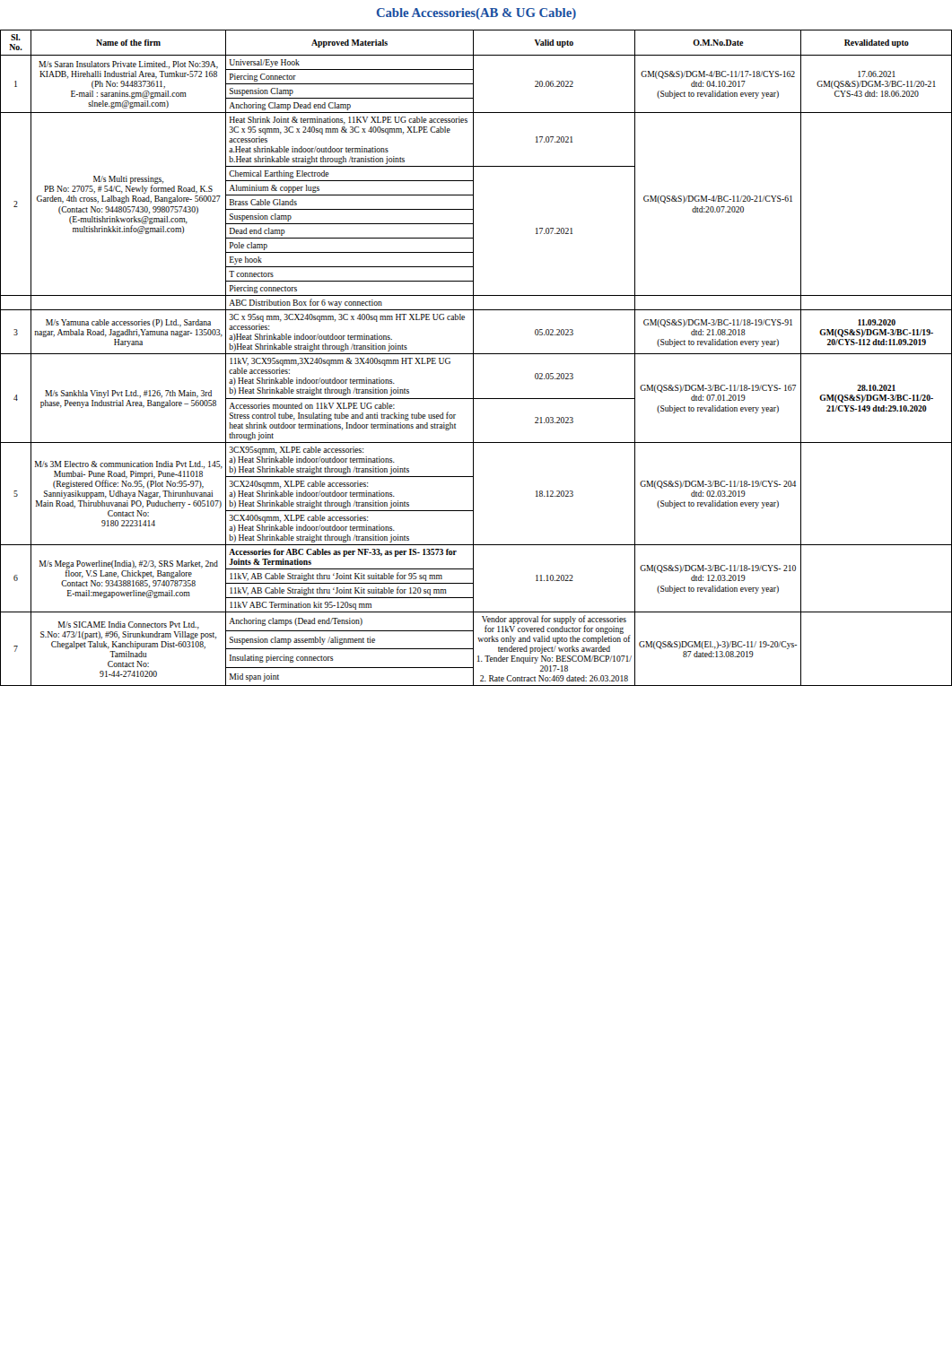Cable Accessories(AB & UG Cable)
| Sl. No. | Name of the firm | Approved Materials | Valid upto | O.M.No.Date | Revalidated upto |
| --- | --- | --- | --- | --- | --- |
| 1 | M/s Saran Insulators Private Limited., Plot No:39A, KIADB, Hirehalli Industrial Area, Tumkur-572 168 (Ph No: 9448373611, E-mail : saranins.gm@gmail.com slnele.gm@gmail.com) | Universal/Eye Hook | 20.06.2022 | GM(QS&S)/DGM-4/BC-11/17-18/CYS-162 dtd: 04.10.2017 (Subject to revalidation every year) | 17.06.2021 GM(QS&S)/DGM-3/BC-11/20-21 CYS-43 dtd: 18.06.2020 |
| Piercing Connector |
| Suspension Clamp |
| Anchoring Clamp Dead end Clamp |
| 2 | M/s Multi pressings, PB No: 27075, # 54/C, Newly formed Road, K.S Garden, 4th cross, Lalbagh Road, Bangalore- 560027 (Contact No: 9448057430, 9980757430) (E-multishrinkworks@gmail.com, multishrinkkit.info@gmail.com) | Heat Shrink Joint & terminations, 11KV XLPE UG cable accessories 3C x 95 sqmm, 3C x 240sq mm & 3C x 400sqmm, XLPE Cable accessories a.Heat shrinkable indoor/outdoor terminations b.Heat shrinkable straight through /tranistion joints | 17.07.2021 | GM(QS&S)/DGM-4/BC-11/20-21/CYS-61 dtd:20.07.2020 | |
| Chemical Earthing Electrode | 17.07.2021 |
| Aluminium & copper lugs |
| Brass Cable Glands |
| Suspension clamp |
| Dead end clamp |
| Pole clamp |
| Eye hook |
| T connectors |
| Piercing connectors |
| | | ABC Distribution Box for 6 way connection | | | |
| 3 | M/s Yamuna cable accessories (P) Ltd., Sardana nagar, Ambala Road, Jagadhri,Yamuna nagar- 135003, Haryana | 3C x 95sq mm, 3CX240sqmm, 3C x 400sq mm HT XLPE UG cable accessories: a)Heat Shrinkable indoor/outdoor terminations. b)Heat Shrinkable straight through /transition joints | 05.02.2023 | GM(QS&S)/DGM-3/BC-11/18-19/CYS-91 dtd: 21.08.2018 (Subject to revalidation every year) | 11.09.2020 GM(QS&S)/DGM-3/BC-11/19-20/CYS-112 dtd:11.09.2019 |
| 4 | M/s Sankhla Vinyl Pvt Ltd., #126, 7th Main, 3rd phase, Peenya Industrial Area, Bangalore – 560058 | 11kV, 3CX95sqmm,3X240sqmm & 3X400sqmm HT XLPE UG cable accessories: a) Heat Shrinkable indoor/outdoor terminations. b) Heat Shrinkable straight through /transition joints | 02.05.2023 | GM(QS&S)/DGM-3/BC-11/18-19/CYS- 167 dtd: 07.01.2019 (Subject to revalidation every year) | 28.10.2021 GM(QS&S)/DGM-3/BC-11/20-21/CYS-149 dtd:29.10.2020 |
| Accessories mounted on 11kV XLPE UG cable: Stress control tube, Insulating tube and anti tracking tube used for heat shrink outdoor terminations, Indoor terminations and straight through joint | 21.03.2023 |
| 5 | M/s 3M Electro & communication India Pvt Ltd., 145, Mumbai- Pune Road, Pimpri, Pune-411018 (Registered Office: No.95, (Plot No:95-97), Sanniyasikuppam, Udhaya Nagar, Thirunhuvanai Main Road, Thirubhuvanai PO, Puducherry - 605107) Contact No: 9180 22231414 | 3CX95sqmm, XLPE cable accessories: a) Heat Shrinkable indoor/outdoor terminations. b) Heat Shrinkable straight through /transition joints | 18.12.2023 | GM(QS&S)/DGM-3/BC-11/18-19/CYS- 204 dtd: 02.03.2019 (Subject to revalidation every year) | |
| 3CX240sqmm, XLPE cable accessories: a) Heat Shrinkable indoor/outdoor terminations. b) Heat Shrinkable straight through /transition joints |
| 3CX400sqmm, XLPE cable accessories: a) Heat Shrinkable indoor/outdoor terminations. b) Heat Shrinkable straight through /transition joints |
| 6 | M/s Mega Powerline(India), #2/3, SRS Market, 2nd floor, V.S Lane, Chickpet, Bangalore Contact No: 9343881685, 9740787358 E-mail:megapowerline@gmail.com | Accessories for ABC Cables as per NF-33, as per IS- 13573 for Joints & Terminations | 11.10.2022 | GM(QS&S)/DGM-3/BC-11/18-19/CYS- 210 dtd: 12.03.2019 (Subject to revalidation every year) | |
| 11kV, AB Cable Straight thru ‘Joint Kit suitable for 95 sq mm |
| 11kV, AB Cable Straight thru ‘Joint Kit suitable for 120 sq mm |
| 11kV ABC Termination kit 95-120sq mm |
| 7 | M/s SICAME India Connectors Pvt Ltd., S.No: 473/1(part), #96, Sirunkundram Village post, Chegalpet Taluk, Kanchipuram Dist-603108, Tamilnadu Contact No: 91-44-27410200 | Anchoring clamps (Dead end/Tension) | Vendor approval for supply of accessories for 11kV covered conductor for ongoing works only and valid upto the completion of tendered project/ works awarded 1. Tender Enquiry No: BESCOM/BCP/1071/ 2017-18 2. Rate Contract No:469 dated: 26.03.2018 | GM(QS&S)DGM(El.,)-3)/BC-11/ 19-20/Cys-87 dated:13.08.2019 | |
| Suspension clamp assembly /alignment tie |
| Insulating piercing connectors |
| Mid span joint |